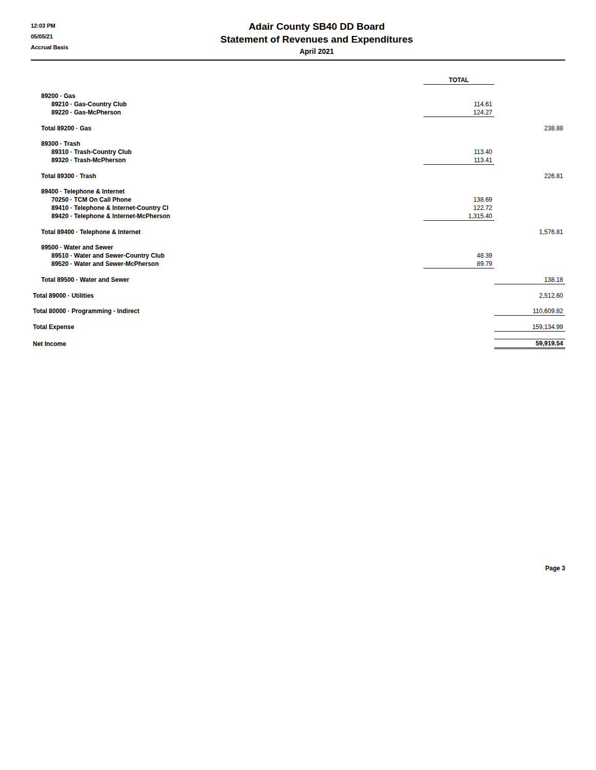12:03 PM
05/05/21
Accrual Basis
Adair County SB40 DD Board
Statement of Revenues and Expenditures
April 2021
| | TOTAL | |
| 89200 · Gas | | |
| 89210 · Gas-Country Club | 114.61 | |
| 89220 · Gas-McPherson | 124.27 | |
| Total 89200 · Gas | | 238.88 |
| 89300 · Trash | | |
| 89310 · Trash-Country Club | 113.40 | |
| 89320 · Trash-McPherson | 113.41 | |
| Total 89300 · Trash | | 226.81 |
| 89400 · Telephone & Internet | | |
| 70250 · TCM On Call Phone | 138.69 | |
| 89410 · Telephone & Internet-Country Cl | 122.72 | |
| 89420 · Telephone & Internet-McPherson | 1,315.40 | |
| Total 89400 · Telephone & Internet | | 1,576.81 |
| 89500 · Water and Sewer | | |
| 89510 · Water and Sewer-Country Club | 48.39 | |
| 89520 · Water and Sewer-McPherson | 89.79 | |
| Total 89500 · Water and Sewer | | 138.18 |
| Total 89000 · Utilities | | 2,512.60 |
| Total 80000 · Programming - Indirect | | 110,609.82 |
| Total Expense | | 159,134.99 |
| Net Income | | 59,919.54 |
Page 3